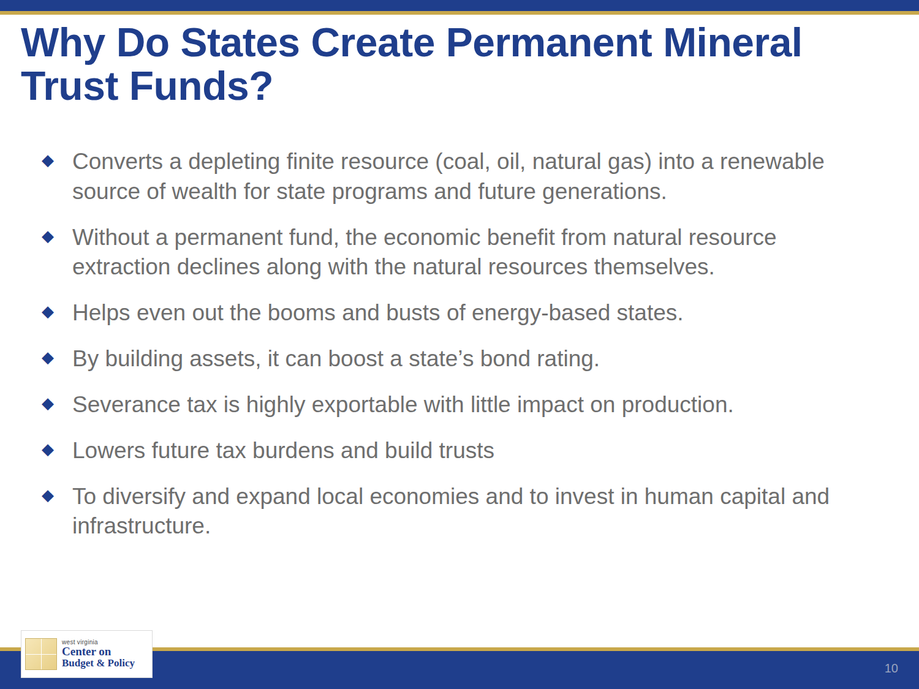Why Do States Create Permanent Mineral Trust Funds?
Converts a depleting finite resource (coal, oil, natural gas) into a renewable source of wealth for state programs and future generations.
Without a permanent fund, the economic benefit from natural resource extraction declines along with the natural resources themselves.
Helps even out the booms and busts of energy-based states.
By building assets, it can boost a state’s bond rating.
Severance tax is highly exportable with little impact on production.
Lowers future tax burdens and build trusts
To diversify and expand local economies and to invest in human capital and infrastructure.
west virginia
Center on
Budget & Policy
10